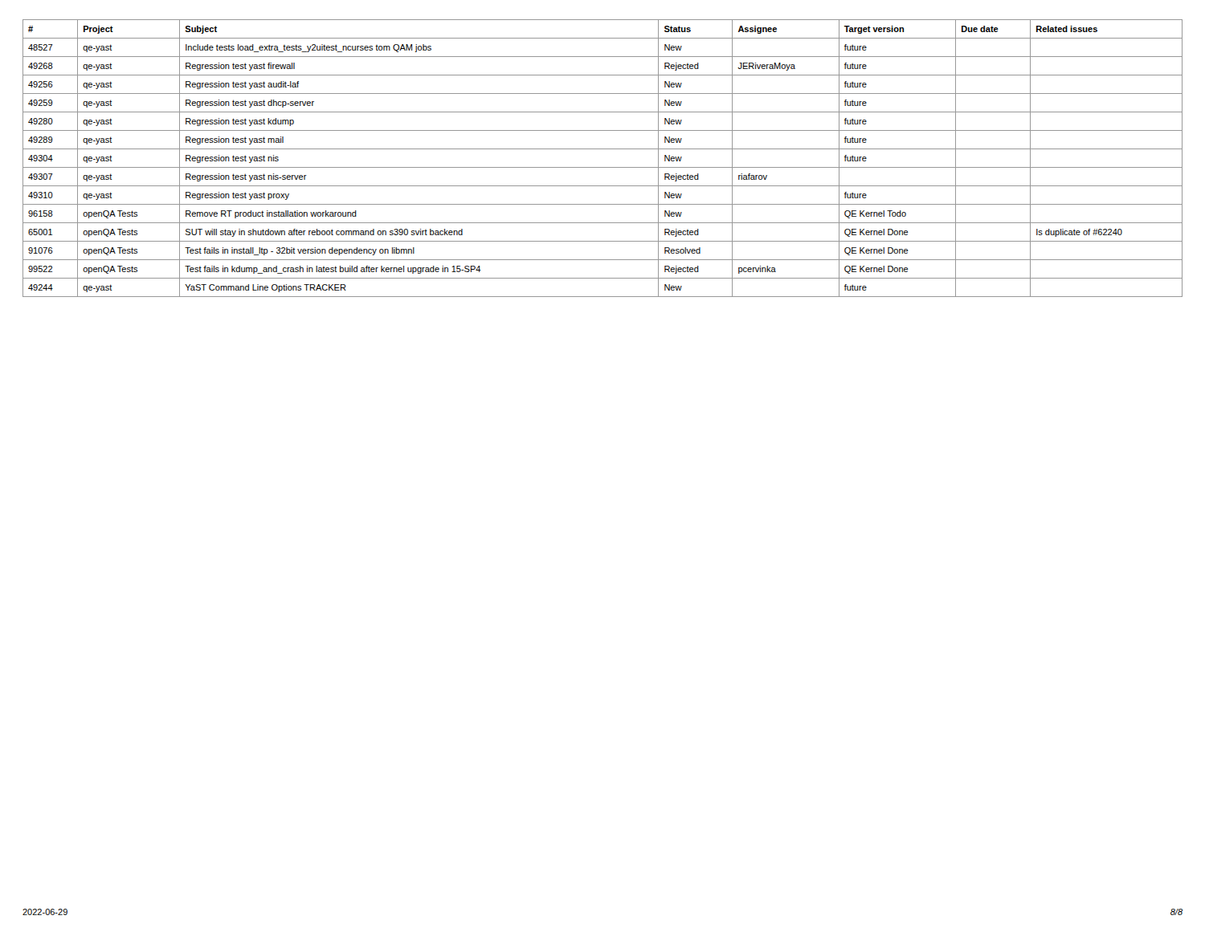| # | Project | Subject | Status | Assignee | Target version | Due date | Related issues |
| --- | --- | --- | --- | --- | --- | --- | --- |
| 48527 | qe-yast | Include tests load_extra_tests_y2uitest_ncurses tom QAM jobs | New | | future | | |
| 49268 | qe-yast | Regression test yast firewall | Rejected | JERiveraMoya | future | | |
| 49256 | qe-yast | Regression test yast audit-laf | New | | future | | |
| 49259 | qe-yast | Regression test yast dhcp-server | New | | future | | |
| 49280 | qe-yast | Regression test yast kdump | New | | future | | |
| 49289 | qe-yast | Regression test yast mail | New | | future | | |
| 49304 | qe-yast | Regression test yast nis | New | | future | | |
| 49307 | qe-yast | Regression test yast nis-server | Rejected | riafarov | | | |
| 49310 | qe-yast | Regression test yast proxy | New | | future | | |
| 96158 | openQA Tests | Remove RT product installation workaround | New | | QE Kernel Todo | | |
| 65001 | openQA Tests | SUT will stay in shutdown after reboot command on s390 svirt backend | Rejected | | QE Kernel Done | | Is duplicate of #62240 |
| 91076 | openQA Tests | Test fails in install_ltp - 32bit version dependency on libmnl | Resolved | | QE Kernel Done | | |
| 99522 | openQA Tests | Test fails in kdump_and_crash in latest build after kernel upgrade in 15-SP4 | Rejected | pcervinka | QE Kernel Done | | |
| 49244 | qe-yast | YaST Command Line Options TRACKER | New | | future | | |
2022-06-29 8/8